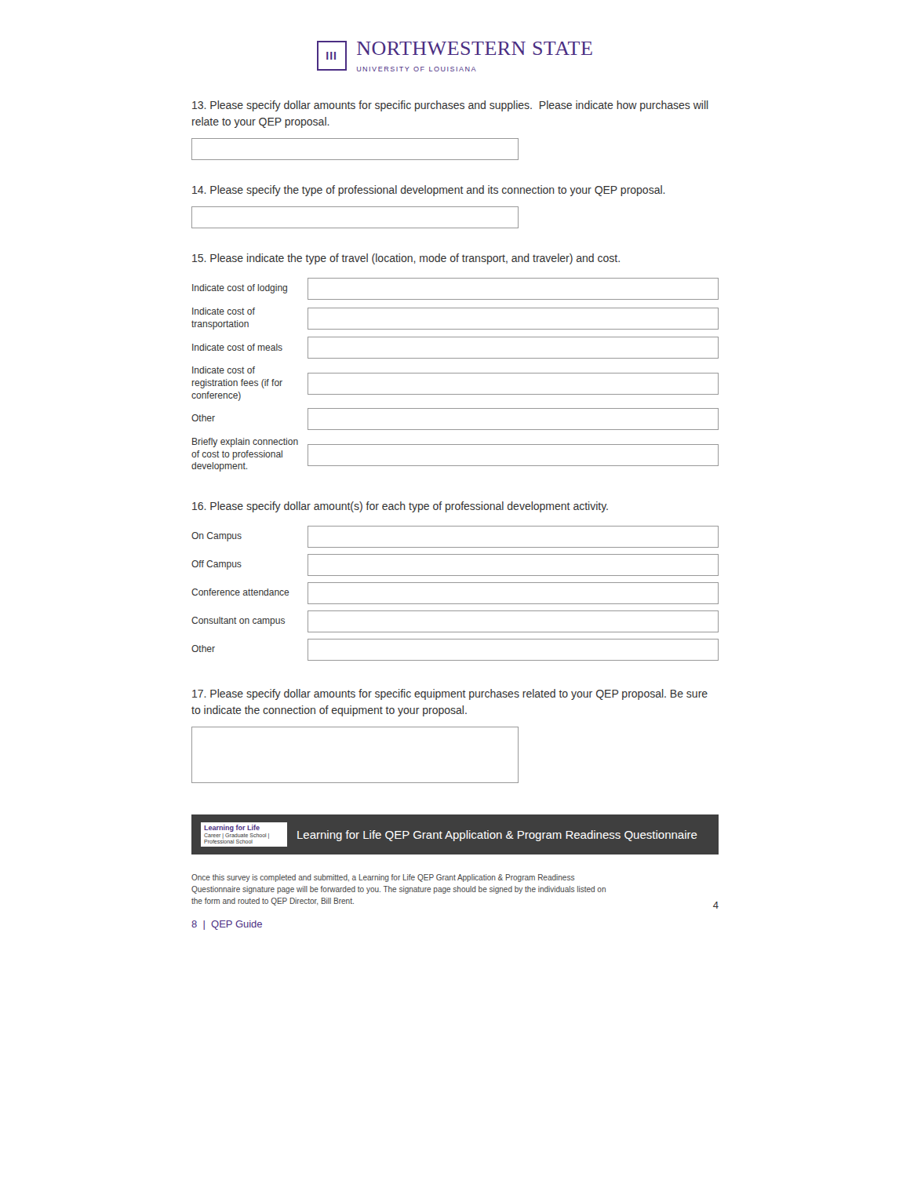NORTHWESTERN STATE
UNIVERSITY OF LOUISIANA
13. Please specify dollar amounts for specific purchases and supplies. Please indicate how purchases will relate to your QEP proposal.
14. Please specify the type of professional development and its connection to your QEP proposal.
15. Please indicate the type of travel (location, mode of transport, and traveler) and cost.
| Indicate cost of lodging | |
| Indicate cost of transportation | |
| Indicate cost of meals | |
| Indicate cost of registration fees (if for conference) | |
| Other | |
| Briefly explain connection of cost to professional development. | |
16. Please specify dollar amount(s) for each type of professional development activity.
| On Campus | |
| Off Campus | |
| Conference attendance | |
| Consultant on campus | |
| Other | |
17. Please specify dollar amounts for specific equipment purchases related to your QEP proposal. Be sure to indicate the connection of equipment to your proposal.
Learning for Life
Career | Graduate School | Professional School
Learning for Life QEP Grant Application & Program Readiness Questionnaire
Once this survey is completed and submitted, a Learning for Life QEP Grant Application & Program Readiness Questionnaire signature page will be forwarded to you. The signature page should be signed by the individuals listed on the form and routed to QEP Director, Bill Brent.
4
8 | QEP Guide